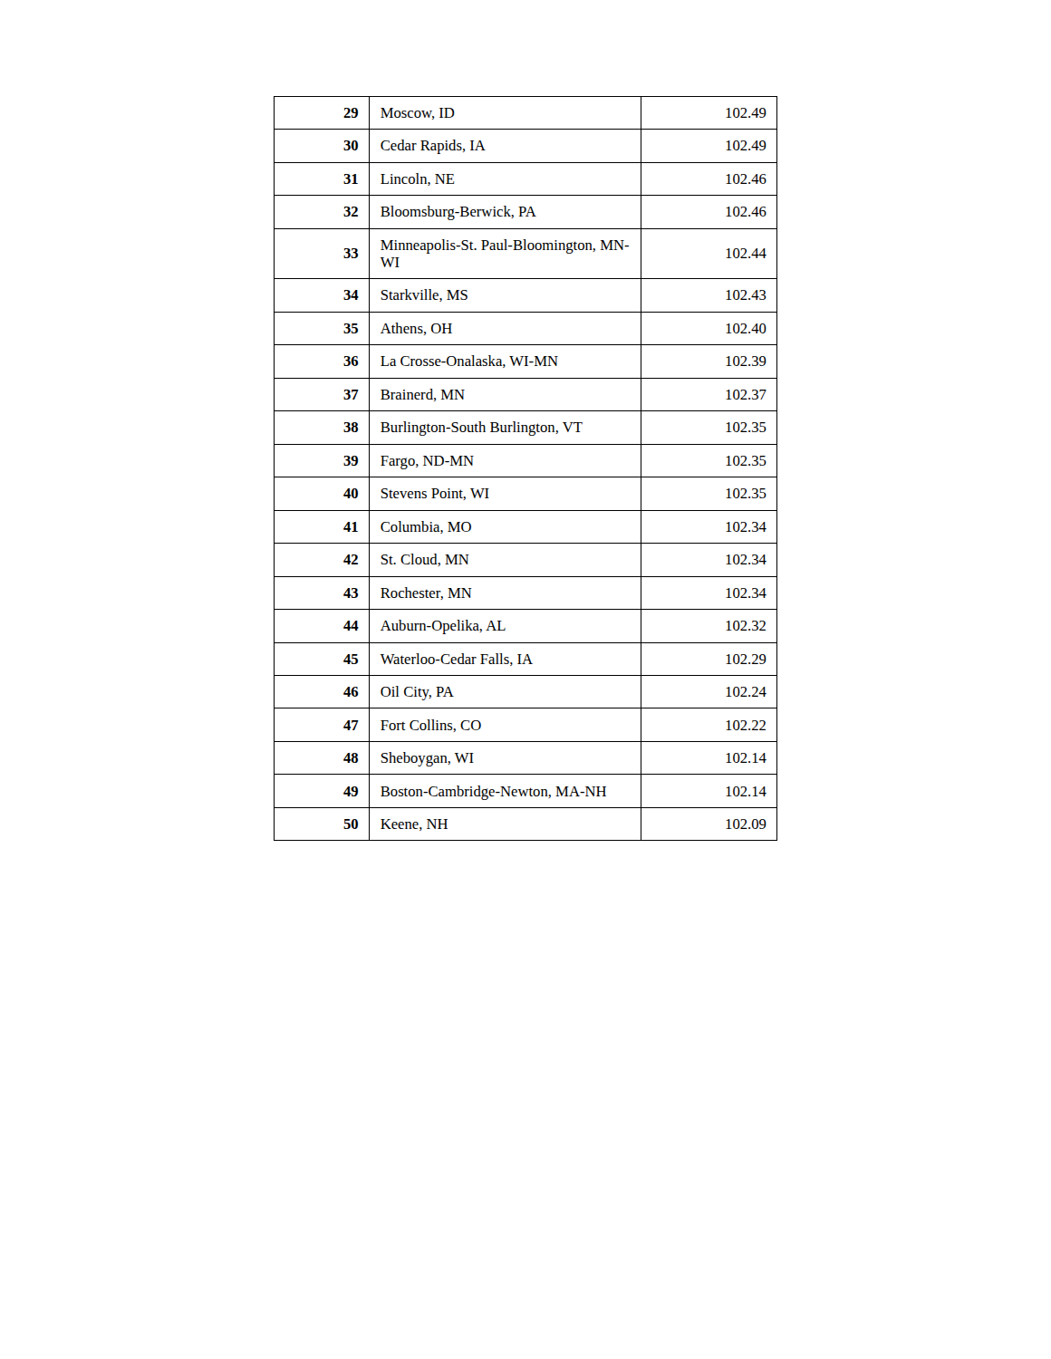| 29 | Moscow, ID | 102.49 |
| 30 | Cedar Rapids, IA | 102.49 |
| 31 | Lincoln, NE | 102.46 |
| 32 | Bloomsburg-Berwick, PA | 102.46 |
| 33 | Minneapolis-St. Paul-Bloomington, MN-WI | 102.44 |
| 34 | Starkville, MS | 102.43 |
| 35 | Athens, OH | 102.40 |
| 36 | La Crosse-Onalaska, WI-MN | 102.39 |
| 37 | Brainerd, MN | 102.37 |
| 38 | Burlington-South Burlington, VT | 102.35 |
| 39 | Fargo, ND-MN | 102.35 |
| 40 | Stevens Point, WI | 102.35 |
| 41 | Columbia, MO | 102.34 |
| 42 | St. Cloud, MN | 102.34 |
| 43 | Rochester, MN | 102.34 |
| 44 | Auburn-Opelika, AL | 102.32 |
| 45 | Waterloo-Cedar Falls, IA | 102.29 |
| 46 | Oil City, PA | 102.24 |
| 47 | Fort Collins, CO | 102.22 |
| 48 | Sheboygan, WI | 102.14 |
| 49 | Boston-Cambridge-Newton, MA-NH | 102.14 |
| 50 | Keene, NH | 102.09 |